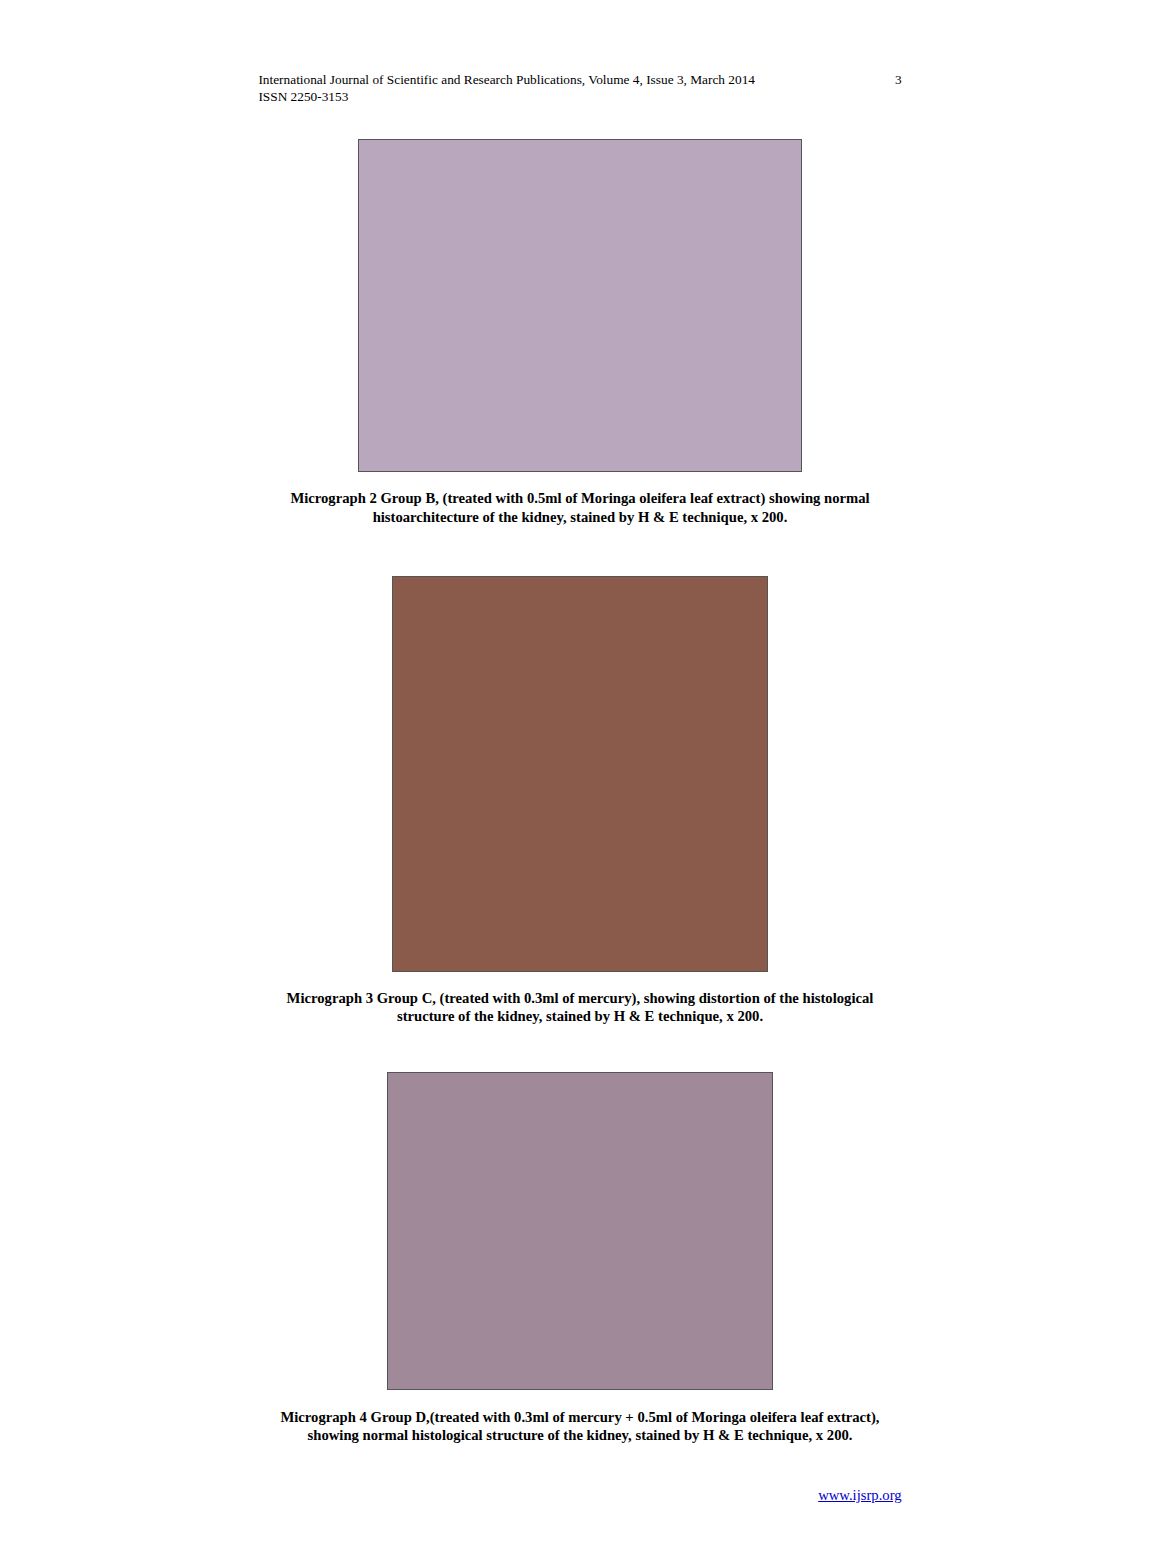International Journal of Scientific and Research Publications, Volume 4, Issue 3, March 2014
ISSN 2250-3153 3
Micrograph 2 Group B, (treated with 0.5ml of Moringa oleifera leaf extract) showing normal histoarchitecture of the kidney, stained by H & E technique, x 200.
Micrograph 3 Group C, (treated with 0.3ml of mercury), showing distortion of the histological structure of the kidney, stained by H & E technique, x 200.
Micrograph 4 Group D,(treated with 0.3ml of mercury + 0.5ml of Moringa oleifera leaf extract), showing normal histological structure of the kidney, stained by H & E technique, x 200.
www.ijsrp.org